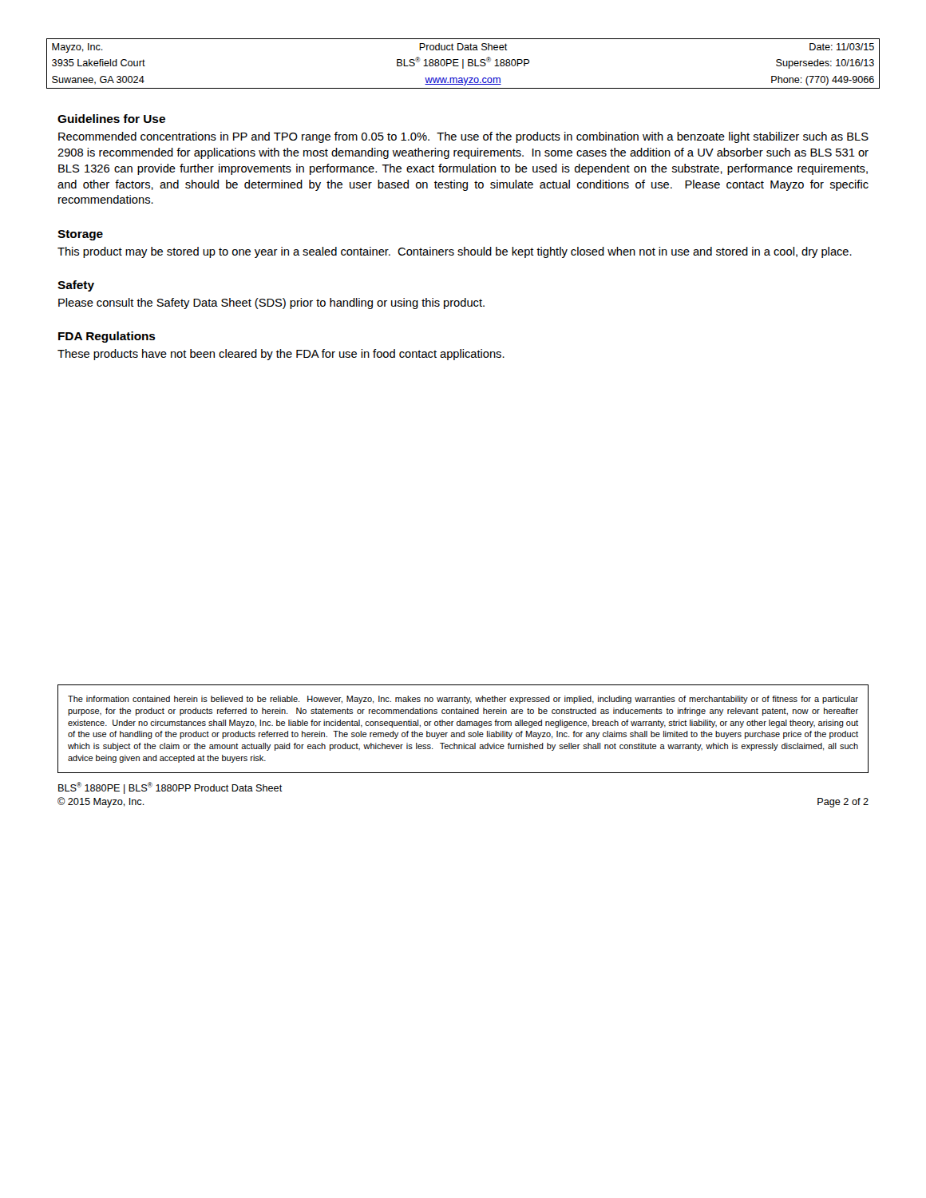| Mayzo, Inc. | Product Data Sheet | Date: 11/03/15 |
| 3935 Lakefield Court | BLS ® 1880PE / BLS ® 1880PP | Supersedes: 10/16/13 |
| Suwanee, GA 30024 | www.mayzo.com | Phone: (770) 449-9066 |
Guidelines for Use
Recommended concentrations in PP and TPO range from 0.05 to 1.0%. The use of the products in combination with a benzoate light stabilizer such as BLS 2908 is recommended for applications with the most demanding weathering requirements. In some cases the addition of a UV absorber such as BLS 531 or BLS 1326 can provide further improvements in performance. The exact formulation to be used is dependent on the substrate, performance requirements, and other factors, and should be determined by the user based on testing to simulate actual conditions of use. Please contact Mayzo for specific recommendations.
Storage
This product may be stored up to one year in a sealed container. Containers should be kept tightly closed when not in use and stored in a cool, dry place.
Safety
Please consult the Safety Data Sheet (SDS) prior to handling or using this product.
FDA Regulations
These products have not been cleared by the FDA for use in food contact applications.
The information contained herein is believed to be reliable. However, Mayzo, Inc. makes no warranty, whether expressed or implied, including warranties of merchantability or of fitness for a particular purpose, for the product or products referred to herein. No statements or recommendations contained herein are to be constructed as inducements to infringe any relevant patent, now or hereafter existence. Under no circumstances shall Mayzo, Inc. be liable for incidental, consequential, or other damages from alleged negligence, breach of warranty, strict liability, or any other legal theory, arising out of the use of handling of the product or products referred to herein. The sole remedy of the buyer and sole liability of Mayzo, Inc. for any claims shall be limited to the buyers purchase price of the product which is subject of the claim or the amount actually paid for each product, whichever is less. Technical advice furnished by seller shall not constitute a warranty, which is expressly disclaimed, all such advice being given and accepted at the buyers risk.
BLS® 1880PE | BLS® 1880PP Product Data Sheet
© 2015 Mayzo, Inc.
Page 2 of 2